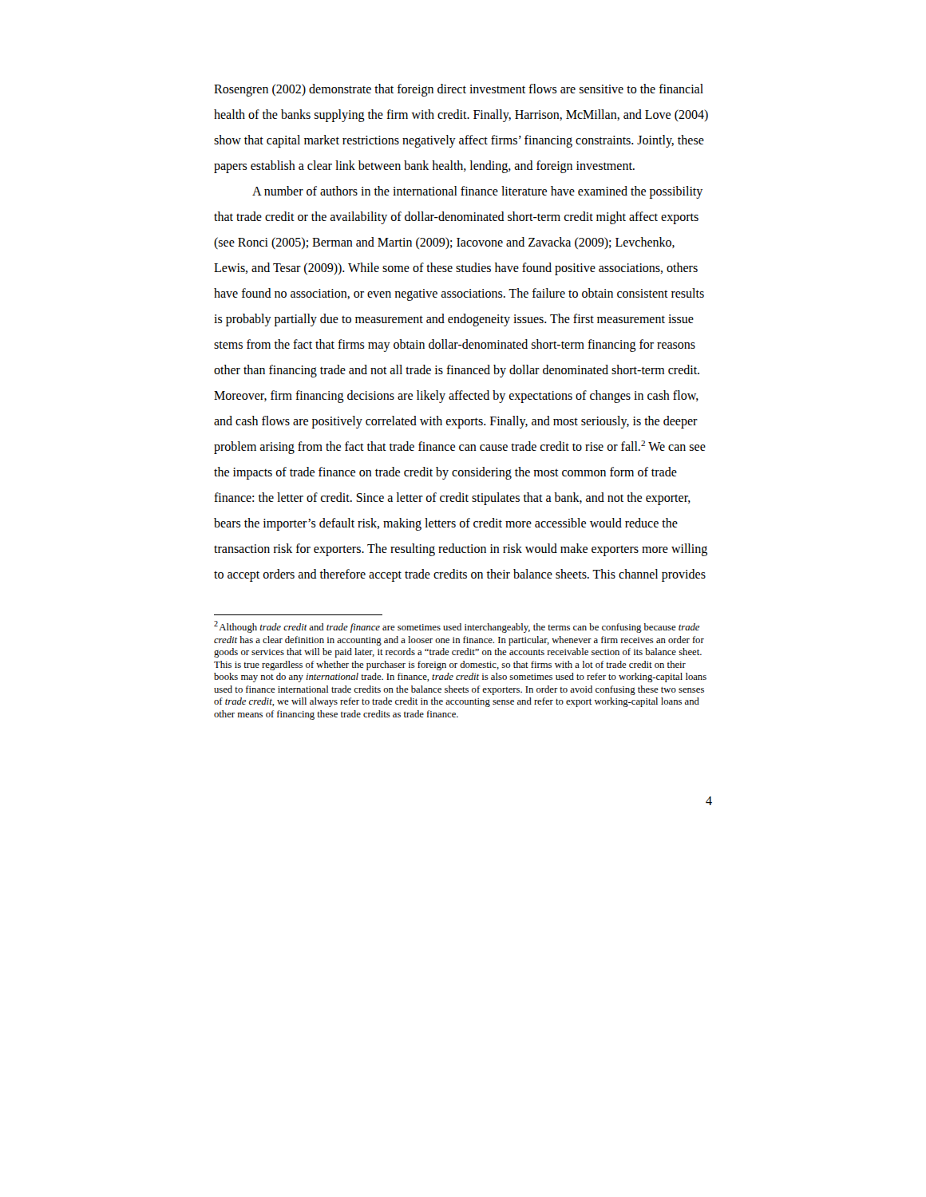Rosengren (2002) demonstrate that foreign direct investment flows are sensitive to the financial health of the banks supplying the firm with credit. Finally, Harrison, McMillan, and Love (2004) show that capital market restrictions negatively affect firms’ financing constraints. Jointly, these papers establish a clear link between bank health, lending, and foreign investment.
A number of authors in the international finance literature have examined the possibility that trade credit or the availability of dollar-denominated short-term credit might affect exports (see Ronci (2005); Berman and Martin (2009); Iacovone and Zavacka (2009); Levchenko, Lewis, and Tesar (2009)). While some of these studies have found positive associations, others have found no association, or even negative associations. The failure to obtain consistent results is probably partially due to measurement and endogeneity issues. The first measurement issue stems from the fact that firms may obtain dollar-denominated short-term financing for reasons other than financing trade and not all trade is financed by dollar denominated short-term credit. Moreover, firm financing decisions are likely affected by expectations of changes in cash flow, and cash flows are positively correlated with exports. Finally, and most seriously, is the deeper problem arising from the fact that trade finance can cause trade credit to rise or fall.2 We can see the impacts of trade finance on trade credit by considering the most common form of trade finance: the letter of credit. Since a letter of credit stipulates that a bank, and not the exporter, bears the importer’s default risk, making letters of credit more accessible would reduce the transaction risk for exporters. The resulting reduction in risk would make exporters more willing to accept orders and therefore accept trade credits on their balance sheets. This channel provides
2 Although trade credit and trade finance are sometimes used interchangeably, the terms can be confusing because trade credit has a clear definition in accounting and a looser one in finance. In particular, whenever a firm receives an order for goods or services that will be paid later, it records a “trade credit” on the accounts receivable section of its balance sheet. This is true regardless of whether the purchaser is foreign or domestic, so that firms with a lot of trade credit on their books may not do any international trade. In finance, trade credit is also sometimes used to refer to working-capital loans used to finance international trade credits on the balance sheets of exporters. In order to avoid confusing these two senses of trade credit, we will always refer to trade credit in the accounting sense and refer to export working-capital loans and other means of financing these trade credits as trade finance.
4